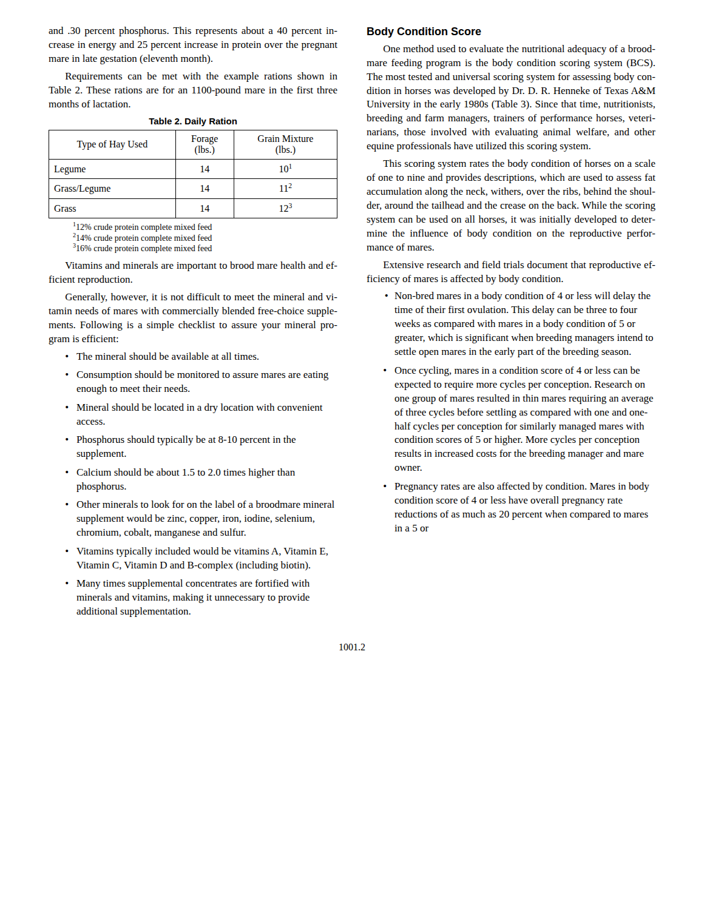and .30 percent phosphorus. This represents about a 40 percent increase in energy and 25 percent increase in protein over the pregnant mare in late gestation (eleventh month).
Requirements can be met with the example rations shown in Table 2. These rations are for an 1100-pound mare in the first three months of lactation.
Table 2. Daily Ration
| Type of Hay Used | Forage (lbs.) | Grain Mixture (lbs.) |
| --- | --- | --- |
| Legume | 14 | 10 1 |
| Grass/Legume | 14 | 11 2 |
| Grass | 14 | 12 3 |
112% crude protein complete mixed feed
214% crude protein complete mixed feed
316% crude protein complete mixed feed
Vitamins and minerals are important to brood mare health and efficient reproduction.
Generally, however, it is not difficult to meet the mineral and vitamin needs of mares with commercially blended free-choice supplements. Following is a simple checklist to assure your mineral program is efficient:
The mineral should be available at all times.
Consumption should be monitored to assure mares are eating enough to meet their needs.
Mineral should be located in a dry location with convenient access.
Phosphorus should typically be at 8-10 percent in the supplement.
Calcium should be about 1.5 to 2.0 times higher than phosphorus.
Other minerals to look for on the label of a broodmare mineral supplement would be zinc, copper, iron, iodine, selenium, chromium, cobalt, manganese and sulfur.
Vitamins typically included would be vitamins A, Vitamin E, Vitamin C, Vitamin D and B-complex (including biotin).
Many times supplemental concentrates are fortified with minerals and vitamins, making it unnecessary to provide additional supplementation.
Body Condition Score
One method used to evaluate the nutritional adequacy of a broodmare feeding program is the body condition scoring system (BCS). The most tested and universal scoring system for assessing body condition in horses was developed by Dr. D. R. Henneke of Texas A&M University in the early 1980s (Table 3). Since that time, nutritionists, breeding and farm managers, trainers of performance horses, veterinarians, those involved with evaluating animal welfare, and other equine professionals have utilized this scoring system.
This scoring system rates the body condition of horses on a scale of one to nine and provides descriptions, which are used to assess fat accumulation along the neck, withers, over the ribs, behind the shoulder, around the tailhead and the crease on the back. While the scoring system can be used on all horses, it was initially developed to determine the influence of body condition on the reproductive performance of mares.
Extensive research and field trials document that reproductive efficiency of mares is affected by body condition.
Non-bred mares in a body condition of 4 or less will delay the time of their first ovulation. This delay can be three to four weeks as compared with mares in a body condition of 5 or greater, which is significant when breeding managers intend to settle open mares in the early part of the breeding season.
Once cycling, mares in a condition score of 4 or less can be expected to require more cycles per conception. Research on one group of mares resulted in thin mares requiring an average of three cycles before settling as compared with one and one-half cycles per conception for similarly managed mares with condition scores of 5 or higher. More cycles per conception results in increased costs for the breeding manager and mare owner.
Pregnancy rates are also affected by condition. Mares in body condition score of 4 or less have overall pregnancy rate reductions of as much as 20 percent when compared to mares in a 5 or
1001.2